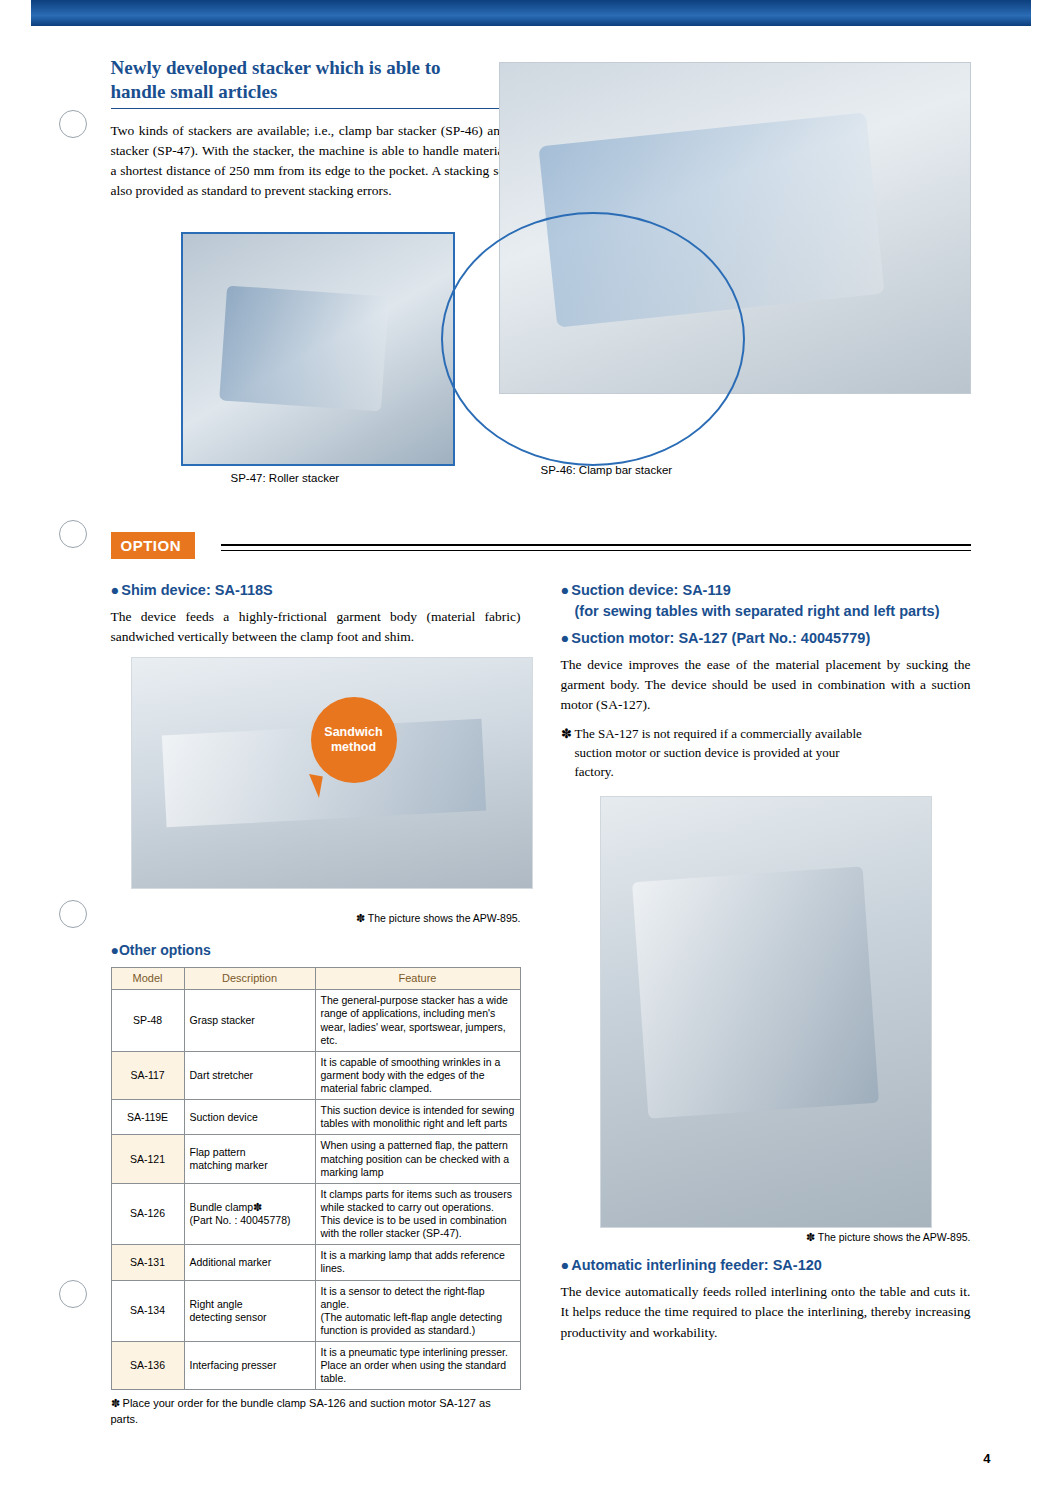Newly developed stacker which is able to
handle small articles
Two kinds of stackers are available; i.e., clamp bar stacker (SP-46) and roller stacker (SP-47). With the stacker, the machine is able to handle materials with a shortest distance of 250 mm from its edge to the pocket. A stacking sensor is also provided as standard to prevent stacking errors.
SP-47: Roller stacker
SP-46: Clamp bar stacker
OPTION
●Shim device: SA-118S
The device feeds a highly-frictional garment body (material fabric) sandwiched vertically between the clamp foot and shim.
Sandwich
method
✽ The picture shows the APW-895.
●Other options
| Model | Description | Feature |
| --- | --- | --- |
| SP-48 | Grasp stacker | The general-purpose stacker has a wide range of applications, including men's wear, ladies' wear, sportswear, jumpers, etc. |
| SA-117 | Dart stretcher | It is capable of smoothing wrinkles in a garment body with the edges of the material fabric clamped. |
| SA-119E | Suction device | This suction device is intended for sewing tables with monolithic right and left parts |
| SA-121 | Flap pattern matching marker | When using a patterned flap, the pattern matching position can be checked with a marking lamp |
| SA-126 | Bundle clamp ✽ (Part No. : 40045778) | It clamps parts for items such as trousers while stacked to carry out operations. This device is to be used in combination with the roller stacker (SP-47). |
| SA-131 | Additional marker | It is a marking lamp that adds reference lines. |
| SA-134 | Right angle detecting sensor | It is a sensor to detect the right-flap angle. (The automatic left-flap angle detecting function is provided as standard.) |
| SA-136 | Interfacing presser | It is a pneumatic type interlining presser. Place an order when using the standard table. |
✽ Place your order for the bundle clamp SA-126 and suction motor SA-127 as parts.
●Suction device: SA-119
(for sewing tables with separated right and left parts)
●Suction motor: SA-127 (Part No.: 40045779)
The device improves the ease of the material placement by sucking the garment body. The device should be used in combination with a suction motor (SA-127).
✽ The SA-127 is not required if a commercially available
suction motor or suction device is provided at your
factory.
✽ The picture shows the APW-895.
●Automatic interlining feeder: SA-120
The device automatically feeds rolled interlining onto the table and cuts it. It helps reduce the time required to place the interlining, thereby increasing productivity and workability.
4